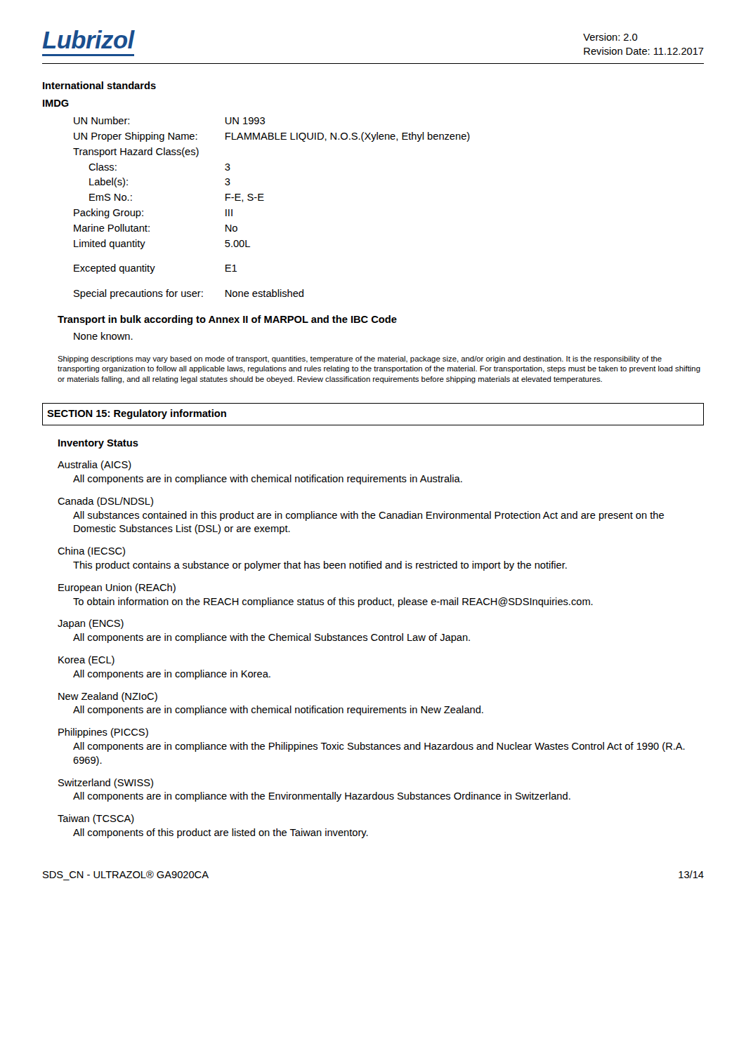Lubrizol
Version: 2.0
Revision Date: 11.12.2017
International standards
IMDG
| UN Number: | UN 1993 |
| UN Proper Shipping Name: | FLAMMABLE LIQUID, N.O.S.(Xylene, Ethyl benzene) |
| Transport Hazard Class(es) |
| Class: | 3 |
| Label(s): | 3 |
| EmS No.: | F-E, S-E |
| Packing Group: | III |
| Marine Pollutant: | No |
| Limited quantity | 5.00L |
| Excepted quantity | E1 |
| Special precautions for user: | None established |
Transport in bulk according to Annex II of MARPOL and the IBC Code
None known.
Shipping descriptions may vary based on mode of transport, quantities, temperature of the material, package size, and/or origin and destination. It is the responsibility of the transporting organization to follow all applicable laws, regulations and rules relating to the transportation of the material. For transportation, steps must be taken to prevent load shifting or materials falling, and all relating legal statutes should be obeyed. Review classification requirements before shipping materials at elevated temperatures.
SECTION 15: Regulatory information
Inventory Status
Australia (AICS)
All components are in compliance with chemical notification requirements in Australia.
Canada (DSL/NDSL)
All substances contained in this product are in compliance with the Canadian Environmental Protection Act and are present on the Domestic Substances List (DSL) or are exempt.
China (IECSC)
This product contains a substance or polymer that has been notified and is restricted to import by the notifier.
European Union (REACh)
To obtain information on the REACH compliance status of this product, please e-mail REACH@SDSInquiries.com.
Japan (ENCS)
All components are in compliance with the Chemical Substances Control Law of Japan.
Korea (ECL)
All components are in compliance in Korea.
New Zealand (NZIoC)
All components are in compliance with chemical notification requirements in New Zealand.
Philippines (PICCS)
All components are in compliance with the Philippines Toxic Substances and Hazardous and Nuclear Wastes Control Act of 1990 (R.A. 6969).
Switzerland (SWISS)
All components are in compliance with the Environmentally Hazardous Substances Ordinance in Switzerland.
Taiwan (TCSCA)
All components of this product are listed on the Taiwan inventory.
SDS_CN - ULTRAZOL® GA9020CA
13/14